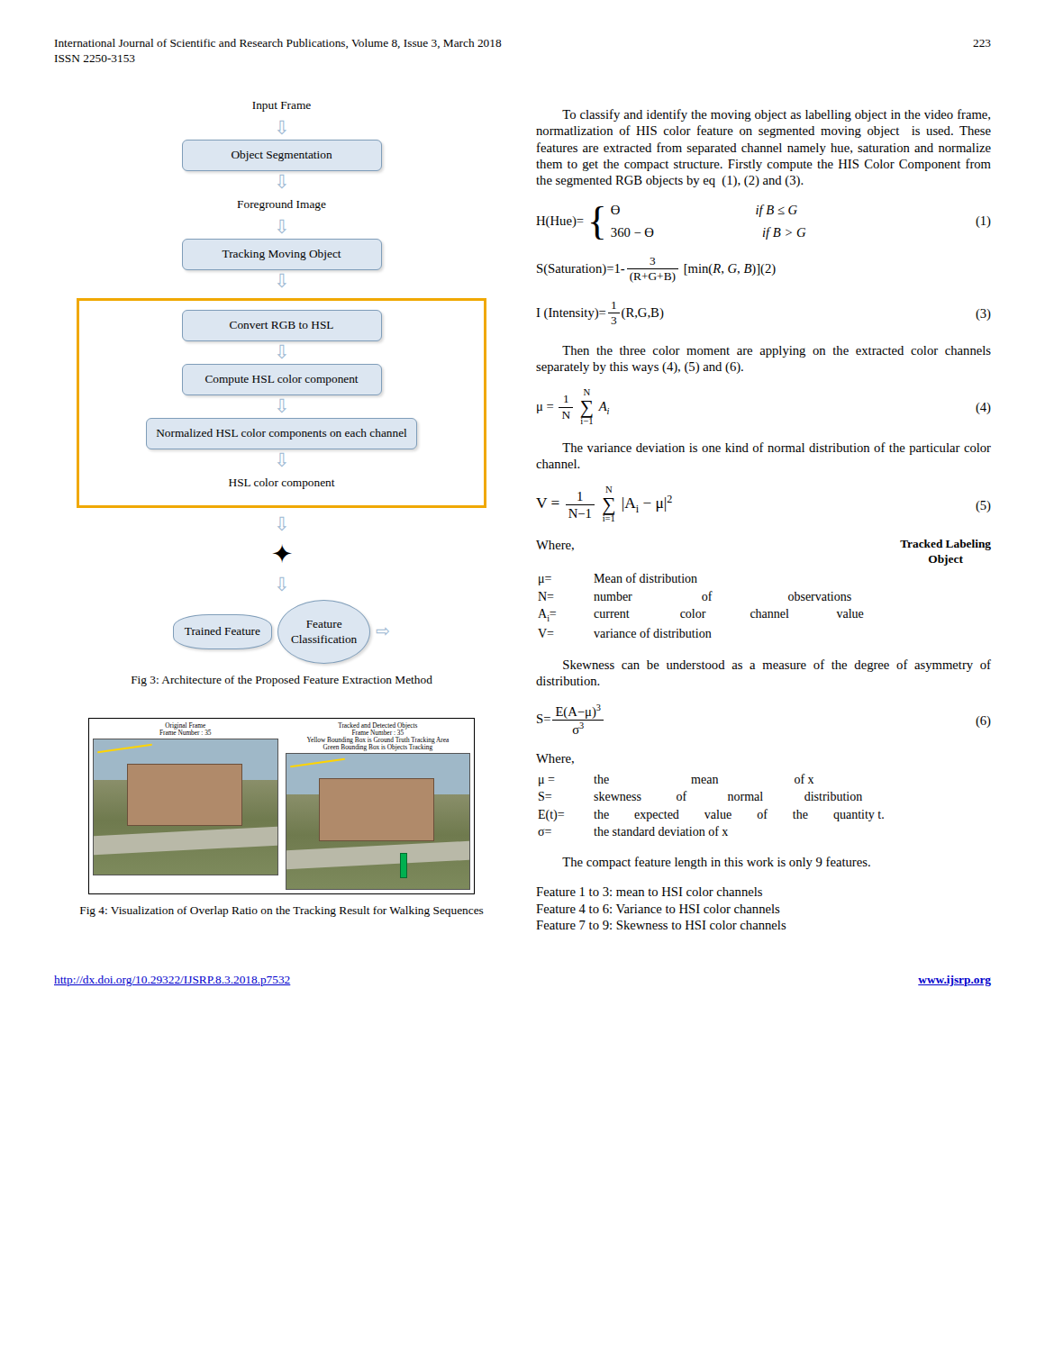International Journal of Scientific and Research Publications, Volume 8, Issue 3, March 2018
ISSN 2250-3153
223
Input Frame
⇩
Object Segmentation
⇩
Foreground Image
⇩
Tracking Moving Object
⇩
Convert RGB to HSL
⇩
Compute HSL color component
⇩
Normalized HSL color components on each channel
⇩
HSL color component
⇩
✦
⇩
Trained Feature
Feature
Classification
⇨
Fig 3: Architecture of the Proposed Feature Extraction Method
Original Frame
Frame Number : 35
Tracked and Detected Objects
Frame Number : 35
Yellow Bounding Box is Ground Truth Tracking Area
Green Bounding Box is Objects Tracking
Fig 4: Visualization of Overlap Ratio on the Tracking Result for Walking Sequences
To classify and identify the moving object as labelling object in the video frame, normatlization of HIS color feature on segmented moving object is used. These features are extracted from separated channel namely hue, saturation and normalize them to get the compact structure. Firstly compute the HIS Color Component from the segmented RGB objects by eq (1), (2) and (3).
H(Hue)= {
Өif B ≤ G
360 − Ө if B > G
(1)
S(Saturation)=1-3(R+G+B) [min(R, G, B)](2)
I (Intensity)=13(R,G,B)
(3)
Then the three color moment are applying on the extracted color channels separately by this ways (4), (5) and (6).
μ = 1 N N∑i−1 Ai
(4)
The variance deviation is one kind of normal distribution of the particular color channel.
V = 1 N−1 N∑i=1 |Ai − μ|2
(5)
Where,
Tracked Labeling
Object
| μ= | Mean of distribution |
| N= | number of observations |
| A i = | current color channel value |
| V= | variance of distribution |
Skewness can be understood as a measure of the degree of asymmetry of distribution.
S=E(A−μ)3 σ3
(6)
Where,
| μ = | the mean of x |
| S= | skewness of normal distribution |
| E(t)= | the expected value of the quantity t. |
| σ= | the standard deviation of x |
The compact feature length in this work is only 9 features.
Feature 1 to 3: mean to HSI color channels
Feature 4 to 6: Variance to HSI color channels
Feature 7 to 9: Skewness to HSI color channels
http://dx.doi.org/10.29322/IJSRP.8.3.2018.p7532
www.ijsrp.org